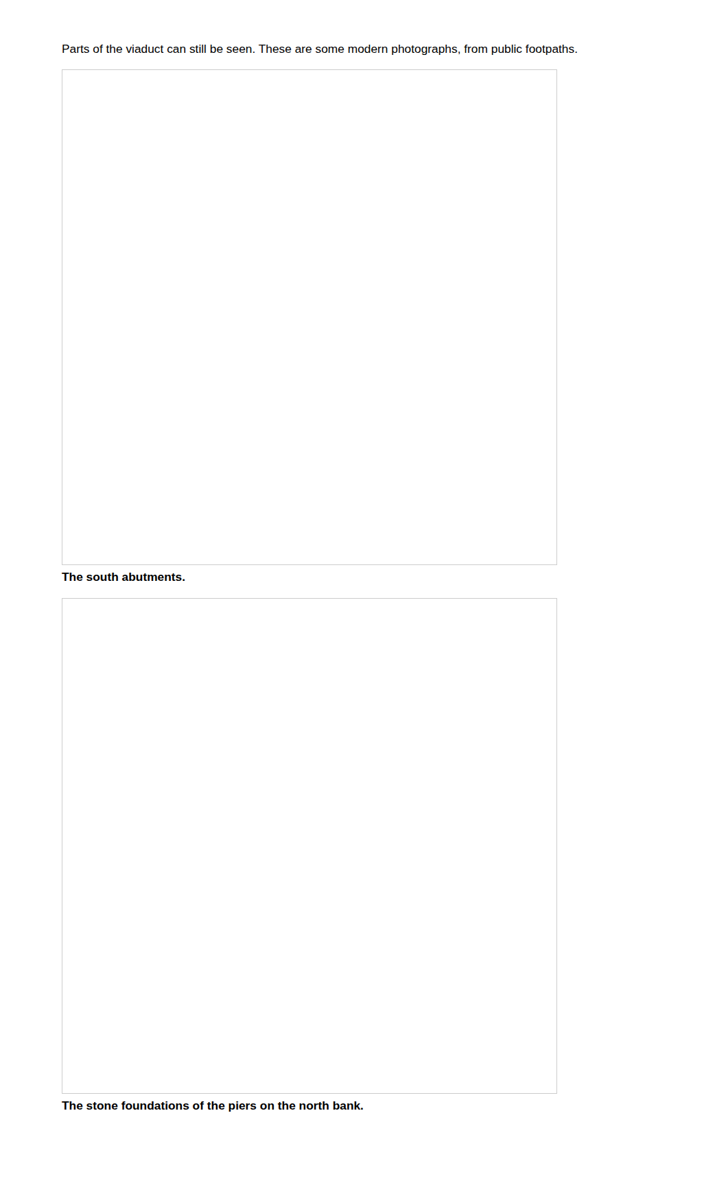Parts of the viaduct can still be seen. These are some modern photographs, from public footpaths.
The south abutments.
The stone foundations of the piers on the north bank.